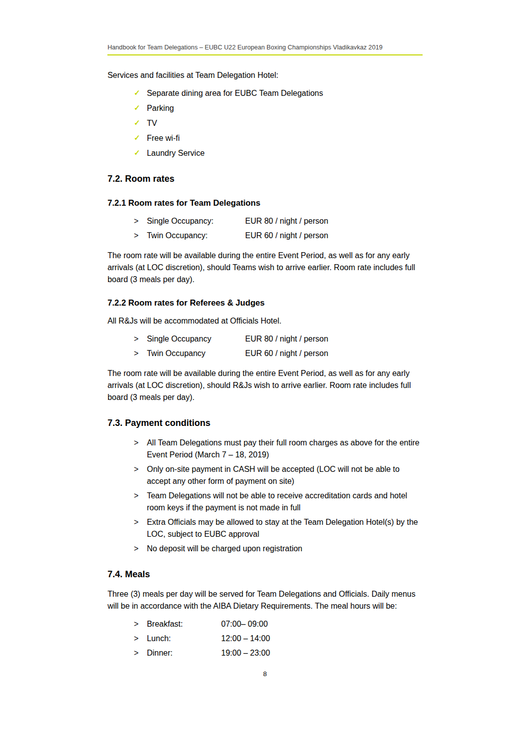Handbook for Team Delegations – EUBC U22 European Boxing Championships Vladikavkaz 2019
Services and facilities at Team Delegation Hotel:
Separate dining area for EUBC Team Delegations
Parking
TV
Free wi-fi
Laundry Service
7.2. Room rates
7.2.1 Room rates for Team Delegations
Single Occupancy: EUR 80 / night / person
Twin Occupancy: EUR 60 / night / person
The room rate will be available during the entire Event Period, as well as for any early arrivals (at LOC discretion), should Teams wish to arrive earlier. Room rate includes full board (3 meals per day).
7.2.2 Room rates for Referees & Judges
All R&Js will be accommodated at Officials Hotel.
Single Occupancy EUR 80 / night / person
Twin Occupancy EUR 60 / night / person
The room rate will be available during the entire Event Period, as well as for any early arrivals (at LOC discretion), should R&Js wish to arrive earlier. Room rate includes full board (3 meals per day).
7.3. Payment conditions
All Team Delegations must pay their full room charges as above for the entire Event Period (March 7 – 18, 2019)
Only on-site payment in CASH will be accepted (LOC will not be able to accept any other form of payment on site)
Team Delegations will not be able to receive accreditation cards and hotel room keys if the payment is not made in full
Extra Officials may be allowed to stay at the Team Delegation Hotel(s) by the LOC, subject to EUBC approval
No deposit will be charged upon registration
7.4. Meals
Three (3) meals per day will be served for Team Delegations and Officials. Daily menus will be in accordance with the AIBA Dietary Requirements. The meal hours will be:
Breakfast: 07:00– 09:00
Lunch: 12:00 – 14:00
Dinner: 19:00 – 23:00
8